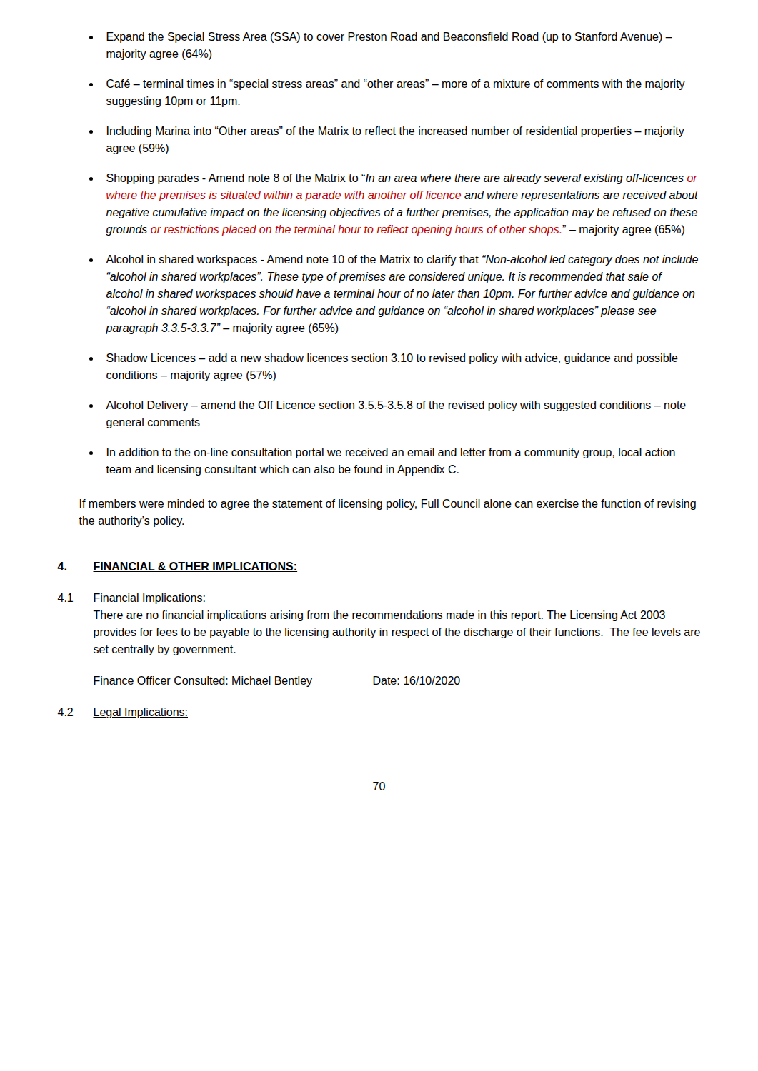Expand the Special Stress Area (SSA) to cover Preston Road and Beaconsfield Road (up to Stanford Avenue) – majority agree (64%)
Café – terminal times in “special stress areas” and “other areas” – more of a mixture of comments with the majority suggesting 10pm or 11pm.
Including Marina into “Other areas” of the Matrix to reflect the increased number of residential properties – majority agree (59%)
Shopping parades - Amend note 8 of the Matrix to “In an area where there are already several existing off-licences or where the premises is situated within a parade with another off licence and where representations are received about negative cumulative impact on the licensing objectives of a further premises, the application may be refused on these grounds or restrictions placed on the terminal hour to reflect opening hours of other shops.” – majority agree (65%)
Alcohol in shared workspaces - Amend note 10 of the Matrix to clarify that “Non-alcohol led category does not include “alcohol in shared workplaces”. These type of premises are considered unique. It is recommended that sale of alcohol in shared workspaces should have a terminal hour of no later than 10pm. For further advice and guidance on “alcohol in shared workplaces. For further advice and guidance on “alcohol in shared workplaces” please see paragraph 3.3.5-3.3.7” – majority agree (65%)
Shadow Licences – add a new shadow licences section 3.10 to revised policy with advice, guidance and possible conditions – majority agree (57%)
Alcohol Delivery – amend the Off Licence section 3.5.5-3.5.8 of the revised policy with suggested conditions – note general comments
In addition to the on-line consultation portal we received an email and letter from a community group, local action team and licensing consultant which can also be found in Appendix C.
If members were minded to agree the statement of licensing policy, Full Council alone can exercise the function of revising the authority’s policy.
4. FINANCIAL & OTHER IMPLICATIONS:
4.1
Financial Implications:
There are no financial implications arising from the recommendations made in this report. The Licensing Act 2003 provides for fees to be payable to the licensing authority in respect of the discharge of their functions. The fee levels are set centrally by government.
Finance Officer Consulted: Michael Bentley Date: 16/10/2020
4.2
Legal Implications:
70